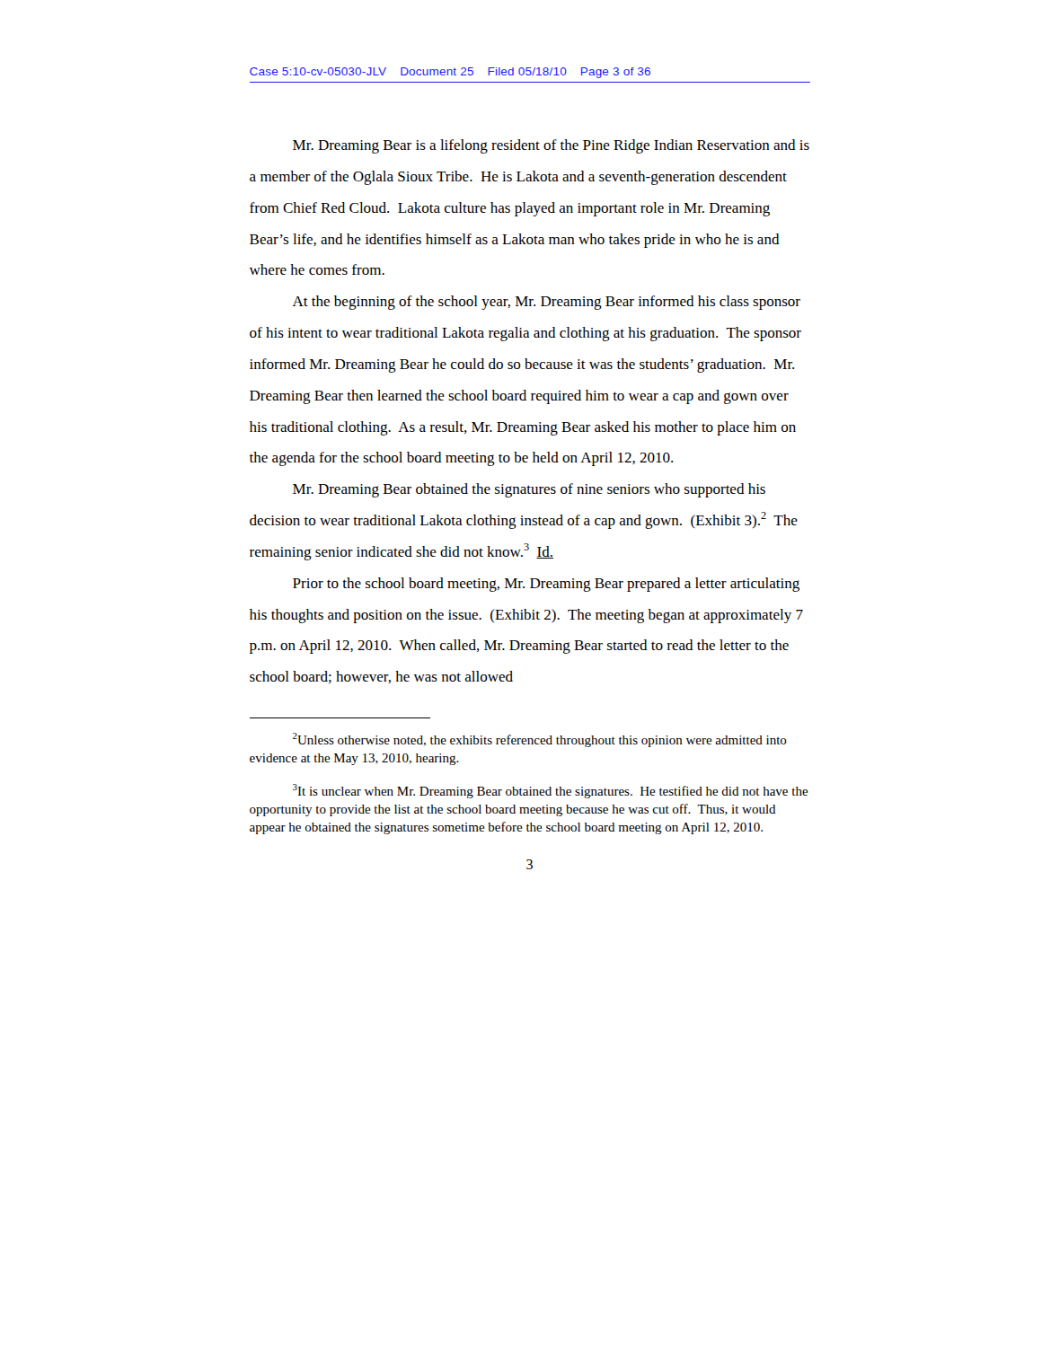Case 5:10-cv-05030-JLV Document 25 Filed 05/18/10 Page 3 of 36
Mr. Dreaming Bear is a lifelong resident of the Pine Ridge Indian Reservation and is a member of the Oglala Sioux Tribe. He is Lakota and a seventh-generation descendent from Chief Red Cloud. Lakota culture has played an important role in Mr. Dreaming Bear’s life, and he identifies himself as a Lakota man who takes pride in who he is and where he comes from.
At the beginning of the school year, Mr. Dreaming Bear informed his class sponsor of his intent to wear traditional Lakota regalia and clothing at his graduation. The sponsor informed Mr. Dreaming Bear he could do so because it was the students’ graduation. Mr. Dreaming Bear then learned the school board required him to wear a cap and gown over his traditional clothing. As a result, Mr. Dreaming Bear asked his mother to place him on the agenda for the school board meeting to be held on April 12, 2010.
Mr. Dreaming Bear obtained the signatures of nine seniors who supported his decision to wear traditional Lakota clothing instead of a cap and gown. (Exhibit 3).2 The remaining senior indicated she did not know.3 Id.
Prior to the school board meeting, Mr. Dreaming Bear prepared a letter articulating his thoughts and position on the issue. (Exhibit 2). The meeting began at approximately 7 p.m. on April 12, 2010. When called, Mr. Dreaming Bear started to read the letter to the school board; however, he was not allowed
2Unless otherwise noted, the exhibits referenced throughout this opinion were admitted into evidence at the May 13, 2010, hearing.
3It is unclear when Mr. Dreaming Bear obtained the signatures. He testified he did not have the opportunity to provide the list at the school board meeting because he was cut off. Thus, it would appear he obtained the signatures sometime before the school board meeting on April 12, 2010.
3